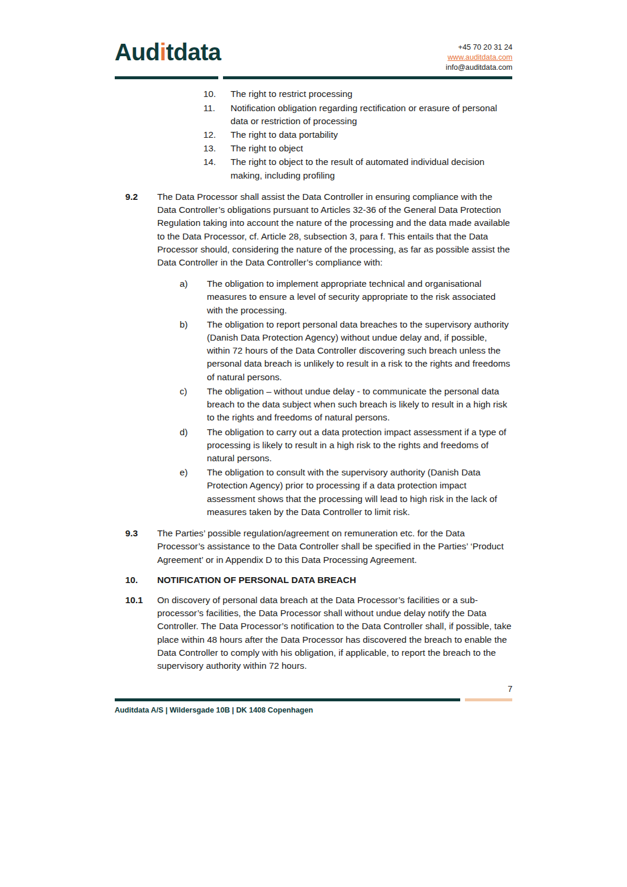Auditdata
+45 70 20 31 24
www.auditdata.com
info@auditdata.com
10. The right to restrict processing
11. Notification obligation regarding rectification or erasure of personal data or restriction of processing
12. The right to data portability
13. The right to object
14. The right to object to the result of automated individual decision making, including profiling
9.2
The Data Processor shall assist the Data Controller in ensuring compliance with the Data Controller’s obligations pursuant to Articles 32-36 of the General Data Protection Regulation taking into account the nature of the processing and the data made available to the Data Processor, cf. Article 28, subsection 3, para f. This entails that the Data Processor should, considering the nature of the processing, as far as possible assist the Data Controller in the Data Controller’s compliance with:
a) The obligation to implement appropriate technical and organisational measures to ensure a level of security appropriate to the risk associated with the processing.
b) The obligation to report personal data breaches to the supervisory authority (Danish Data Protection Agency) without undue delay and, if possible, within 72 hours of the Data Controller discovering such breach unless the personal data breach is unlikely to result in a risk to the rights and freedoms of natural persons.
c) The obligation – without undue delay - to communicate the personal data breach to the data subject when such breach is likely to result in a high risk to the rights and freedoms of natural persons.
d) The obligation to carry out a data protection impact assessment if a type of processing is likely to result in a high risk to the rights and freedoms of natural persons.
e) The obligation to consult with the supervisory authority (Danish Data Protection Agency) prior to processing if a data protection impact assessment shows that the processing will lead to high risk in the lack of measures taken by the Data Controller to limit risk.
9.3
The Parties’ possible regulation/agreement on remuneration etc. for the Data Processor’s assistance to the Data Controller shall be specified in the Parties’ ‘Product Agreement’ or in Appendix D to this Data Processing Agreement.
10.
Notification of personal data breach
10.1
On discovery of personal data breach at the Data Processor’s facilities or a sub-processor’s facilities, the Data Processor shall without undue delay notify the Data Controller. The Data Processor’s notification to the Data Controller shall, if possible, take place within 48 hours after the Data Processor has discovered the breach to enable the Data Controller to comply with his obligation, if applicable, to report the breach to the supervisory authority within 72 hours.
7
Auditdata A/S | Wildersgade 10B | DK 1408 Copenhagen